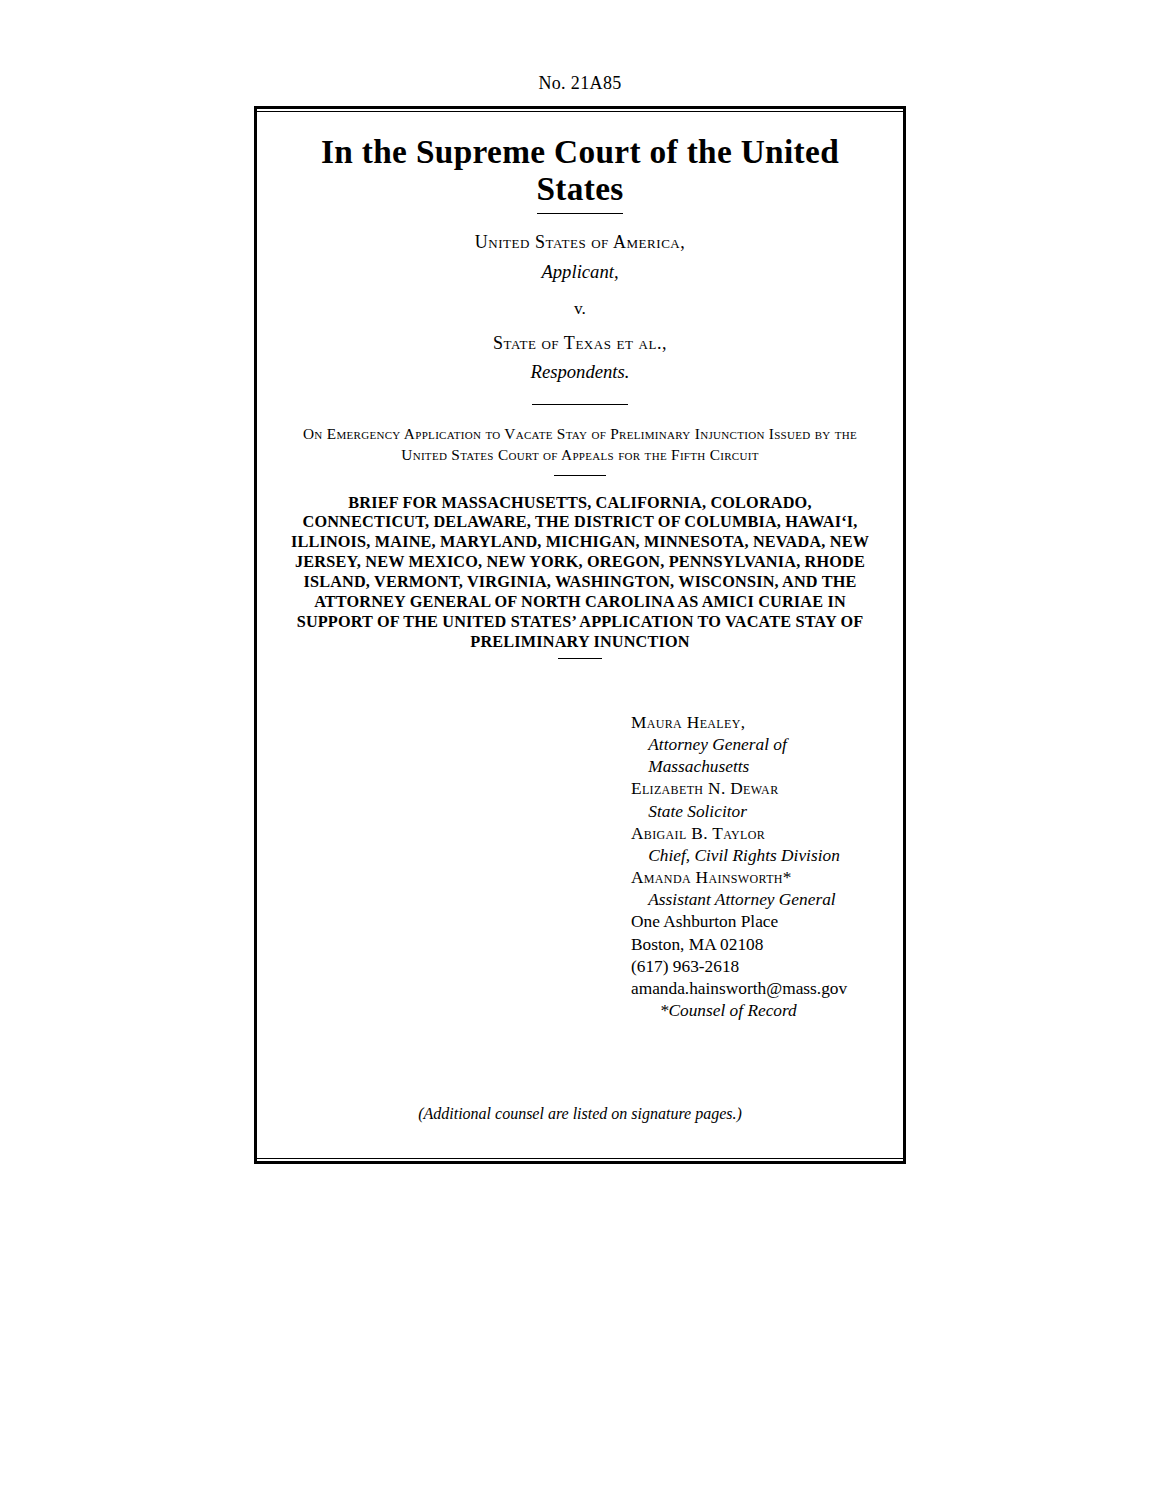No. 21A85
In the Supreme Court of the United States
United States of America,
Applicant,
v.
State of Texas et al.,
Respondents.
On Emergency Application to Vacate Stay of Preliminary Injunction Issued by the United States Court of Appeals for the Fifth Circuit
BRIEF FOR MASSACHUSETTS, CALIFORNIA, COLORADO, CONNECTICUT, DELAWARE, THE DISTRICT OF COLUMBIA, HAWAI‘I, ILLINOIS, MAINE, MARYLAND, MICHIGAN, MINNESOTA, NEVADA, NEW JERSEY, NEW MEXICO, NEW YORK, OREGON, PENNSYLVANIA, RHODE ISLAND, VERMONT, VIRGINIA, WASHINGTON, WISCONSIN, AND THE ATTORNEY GENERAL OF NORTH CAROLINA AS AMICI CURIAE IN SUPPORT OF THE UNITED STATES’ APPLICATION TO VACATE STAY OF PRELIMINARY INUNCTION
Maura Healey,
Attorney General of Massachusetts Elizabeth N. Dewar
State Solicitor Abigail B. Taylor
Chief, Civil Rights Division Amanda Hainsworth*
Assistant Attorney General One Ashburton Place
Boston, MA 02108
(617) 963-2618
amanda.hainsworth@mass.gov
*Counsel of Record
(Additional counsel are listed on signature pages.)